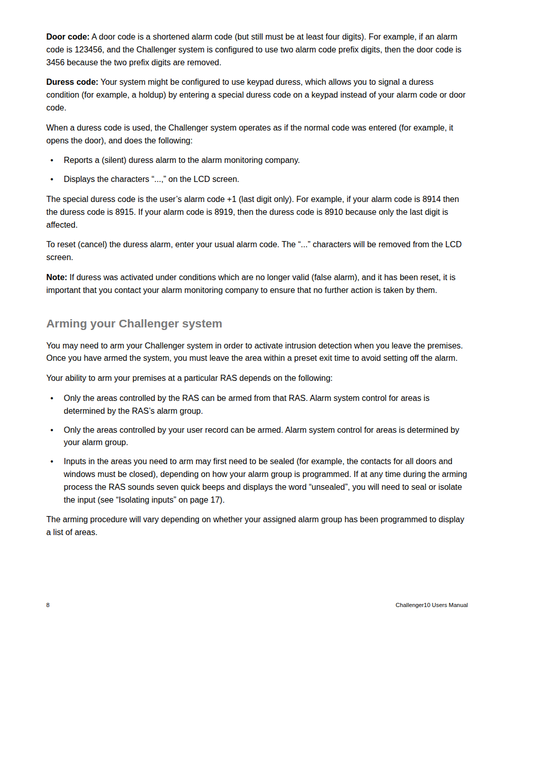Door code: A door code is a shortened alarm code (but still must be at least four digits). For example, if an alarm code is 123456, and the Challenger system is configured to use two alarm code prefix digits, then the door code is 3456 because the two prefix digits are removed.
Duress code: Your system might be configured to use keypad duress, which allows you to signal a duress condition (for example, a holdup) by entering a special duress code on a keypad instead of your alarm code or door code.
When a duress code is used, the Challenger system operates as if the normal code was entered (for example, it opens the door), and does the following:
Reports a (silent) duress alarm to the alarm monitoring company.
Displays the characters “...,” on the LCD screen.
The special duress code is the user’s alarm code +1 (last digit only). For example, if your alarm code is 8914 then the duress code is 8915. If your alarm code is 8919, then the duress code is 8910 because only the last digit is affected.
To reset (cancel) the duress alarm, enter your usual alarm code. The “...” characters will be removed from the LCD screen.
Note: If duress was activated under conditions which are no longer valid (false alarm), and it has been reset, it is important that you contact your alarm monitoring company to ensure that no further action is taken by them.
Arming your Challenger system
You may need to arm your Challenger system in order to activate intrusion detection when you leave the premises. Once you have armed the system, you must leave the area within a preset exit time to avoid setting off the alarm.
Your ability to arm your premises at a particular RAS depends on the following:
Only the areas controlled by the RAS can be armed from that RAS. Alarm system control for areas is determined by the RAS’s alarm group.
Only the areas controlled by your user record can be armed. Alarm system control for areas is determined by your alarm group.
Inputs in the areas you need to arm may first need to be sealed (for example, the contacts for all doors and windows must be closed), depending on how your alarm group is programmed. If at any time during the arming process the RAS sounds seven quick beeps and displays the word “unsealed”, you will need to seal or isolate the input (see “Isolating inputs” on page 17).
The arming procedure will vary depending on whether your assigned alarm group has been programmed to display a list of areas.
8 Challenger10 Users Manual